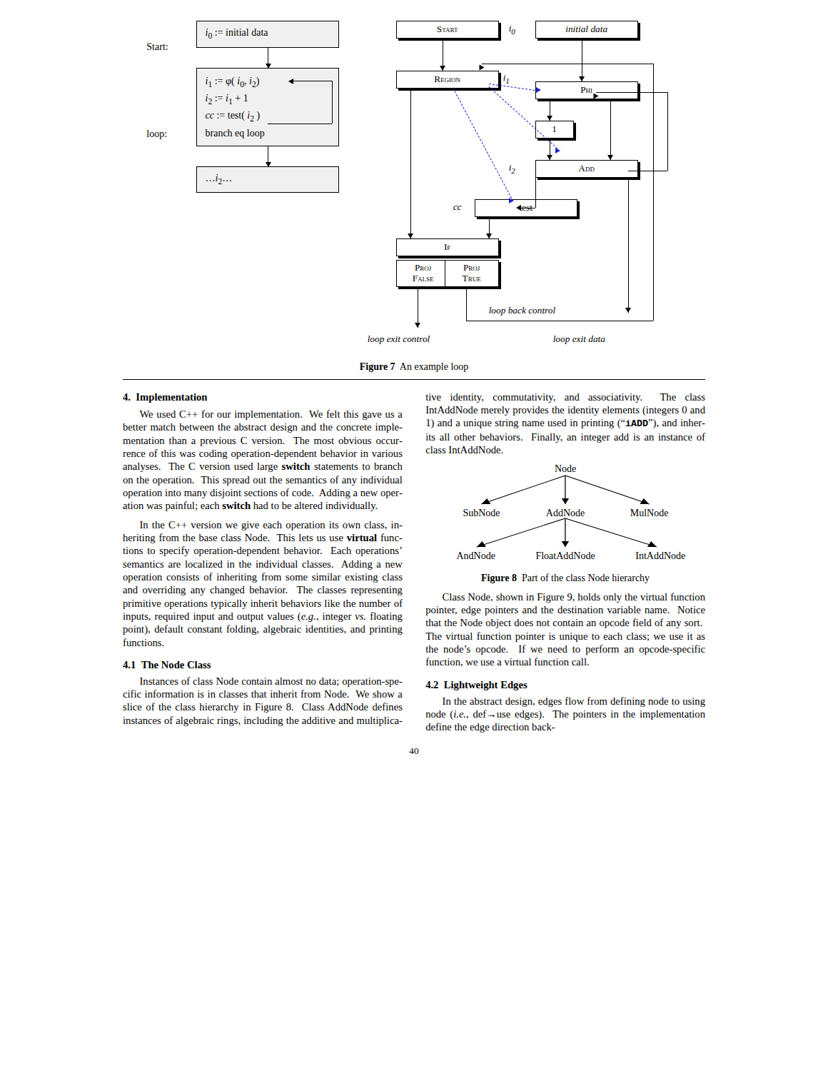Start:
i0 := initial data
loop:
i1 := φ( i0, i2)
i2 := i1 + 1
cc := test( i2 )
branch eq loop
…i2…
Start
initial data
Region
Phi
1
Add
test
If
Proj
False
Proj
True
i0
i1
i2
cc
loop back control
loop exit control
loop exit data
Figure 7 An example loop
4. Implementation
We used C++ for our implementation. We felt this gave us a better match between the abstract design and the concrete implementation than a previous C version. The most obvious occurrence of this was coding operation-dependent behavior in various analyses. The C version used large switch statements to branch on the operation. This spread out the semantics of any individual operation into many disjoint sections of code. Adding a new operation was painful; each switch had to be altered individually.
In the C++ version we give each operation its own class, inheriting from the base class Node. This lets us use virtual functions to specify operation-dependent behavior. Each operations’ semantics are localized in the individual classes. Adding a new operation consists of inheriting from some similar existing class and overriding any changed behavior. The classes representing primitive operations typically inherit behaviors like the number of inputs, required input and output values (e.g., integer vs. floating point), default constant folding, algebraic identities, and printing functions.
4.1 The Node Class
Instances of class Node contain almost no data; operation-specific information is in classes that inherit from Node. We show a slice of the class hierarchy in Figure 8. Class AddNode defines instances of algebraic rings, including the additive and multiplicative identity, commutativity, and associativity. The class IntAddNode merely provides the identity elements (integers 0 and 1) and a unique string name used in printing (“iADD”), and inherits all other behaviors. Finally, an integer add is an instance of class IntAddNode.
Node
SubNode
AddNode
MulNode
AndNode
FloatAddNode
IntAddNode
Figure 8 Part of the class Node hierarchy
Class Node, shown in Figure 9, holds only the virtual function pointer, edge pointers and the destination variable name. Notice that the Node object does not contain an opcode field of any sort. The virtual function pointer is unique to each class; we use it as the node’s opcode. If we need to perform an opcode-specific function, we use a virtual function call.
4.2 Lightweight Edges
In the abstract design, edges flow from defining node to using node (i.e., def→use edges). The pointers in the implementation define the edge direction back-
40